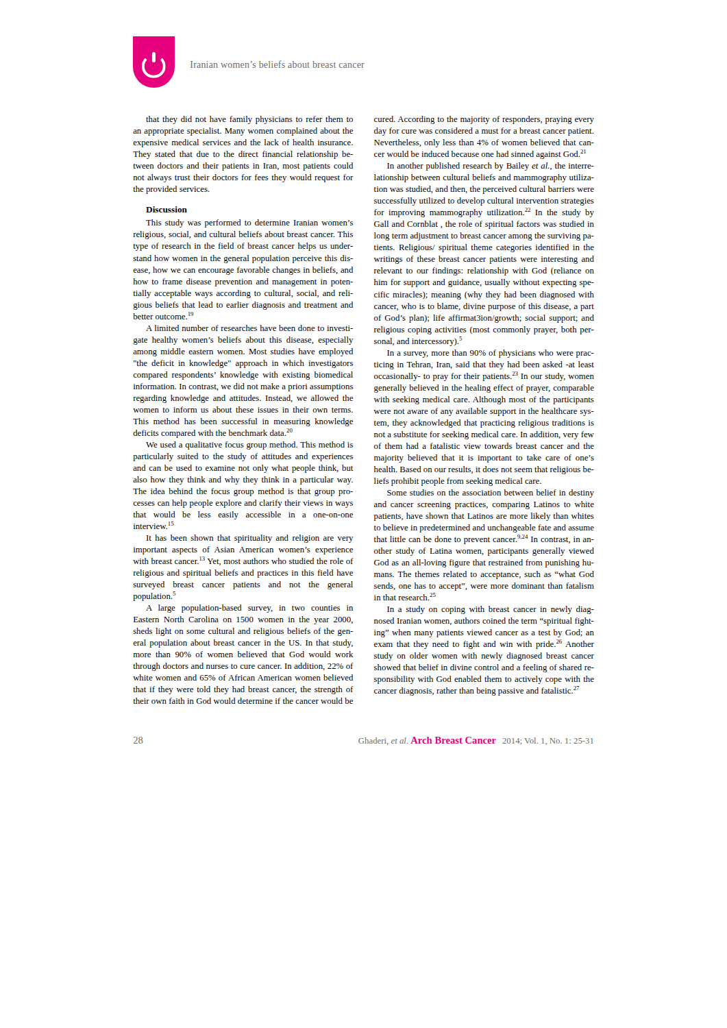Iranian women’s beliefs about breast cancer
that they did not have family physicians to refer them to an appropriate specialist. Many women complained about the expensive medical services and the lack of health insurance. They stated that due to the direct financial relationship between doctors and their patients in Iran, most patients could not always trust their doctors for fees they would request for the provided services.
Discussion
This study was performed to determine Iranian women’s religious, social, and cultural beliefs about breast cancer. This type of research in the field of breast cancer helps us understand how women in the general population perceive this disease, how we can encourage favorable changes in beliefs, and how to frame disease prevention and management in potentially acceptable ways according to cultural, social, and religious beliefs that lead to earlier diagnosis and treatment and better outcome.19
A limited number of researches have been done to investigate healthy women’s beliefs about this disease, especially among middle eastern women. Most studies have employed "the deficit in knowledge" approach in which investigators compared respondents’ knowledge with existing biomedical information. In contrast, we did not make a priori assumptions regarding knowledge and attitudes. Instead, we allowed the women to inform us about these issues in their own terms. This method has been successful in measuring knowledge deficits compared with the benchmark data.20
We used a qualitative focus group method. This method is particularly suited to the study of attitudes and experiences and can be used to examine not only what people think, but also how they think and why they think in a particular way. The idea behind the focus group method is that group processes can help people explore and clarify their views in ways that would be less easily accessible in a one-on-one interview.15
It has been shown that spirituality and religion are very important aspects of Asian American women’s experience with breast cancer.13 Yet, most authors who studied the role of religious and spiritual beliefs and practices in this field have surveyed breast cancer patients and not the general population.5
A large population-based survey, in two counties in Eastern North Carolina on 1500 women in the year 2000, sheds light on some cultural and religious beliefs of the general population about breast cancer in the US. In that study, more than 90% of women believed that God would work through doctors and nurses to cure cancer. In addition, 22% of white women and 65% of African American women believed that if they were told they had breast cancer, the strength of their own faith in God would determine if the cancer would be cured. According to the majority of responders, praying every day for cure was considered a must for a breast cancer patient. Nevertheless, only less than 4% of women believed that cancer would be induced because one had sinned against God.21
In another published research by Bailey et al., the interrelationship between cultural beliefs and mammography utilization was studied, and then, the perceived cultural barriers were successfully utilized to develop cultural intervention strategies for improving mammography utilization.22 In the study by Gall and Cornblat , the role of spiritual factors was studied in long term adjustment to breast cancer among the surviving patients. Religious/ spiritual theme categories identified in the writings of these breast cancer patients were interesting and relevant to our findings: relationship with God (reliance on him for support and guidance, usually without expecting specific miracles); meaning (why they had been diagnosed with cancer, who is to blame, divine purpose of this disease, a part of God’s plan); life affirmat3ion/growth; social support; and religious coping activities (most commonly prayer, both personal, and intercessory).5
In a survey, more than 90% of physicians who were practicing in Tehran, Iran, said that they had been asked -at least occasionally- to pray for their patients.23 In our study, women generally believed in the healing effect of prayer, comparable with seeking medical care. Although most of the participants were not aware of any available support in the healthcare system, they acknowledged that practicing religious traditions is not a substitute for seeking medical care. In addition, very few of them had a fatalistic view towards breast cancer and the majority believed that it is important to take care of one’s health. Based on our results, it does not seem that religious beliefs prohibit people from seeking medical care.
Some studies on the association between belief in destiny and cancer screening practices, comparing Latinos to white patients, have shown that Latinos are more likely than whites to believe in predetermined and unchangeable fate and assume that little can be done to prevent cancer.9,24 In contrast, in another study of Latina women, participants generally viewed God as an all-loving figure that restrained from punishing humans. The themes related to acceptance, such as “what God sends, one has to accept”, were more dominant than fatalism in that research.25
In a study on coping with breast cancer in newly diagnosed Iranian women, authors coined the term “spiritual fighting” when many patients viewed cancer as a test by God; an exam that they need to fight and win with pride.26 Another study on older women with newly diagnosed breast cancer showed that belief in divine control and a feeling of shared responsibility with God enabled them to actively cope with the cancer diagnosis, rather than being passive and fatalistic.27
28 Ghaderi, et al. Arch Breast Cancer 2014; Vol. 1, No. 1: 25-31